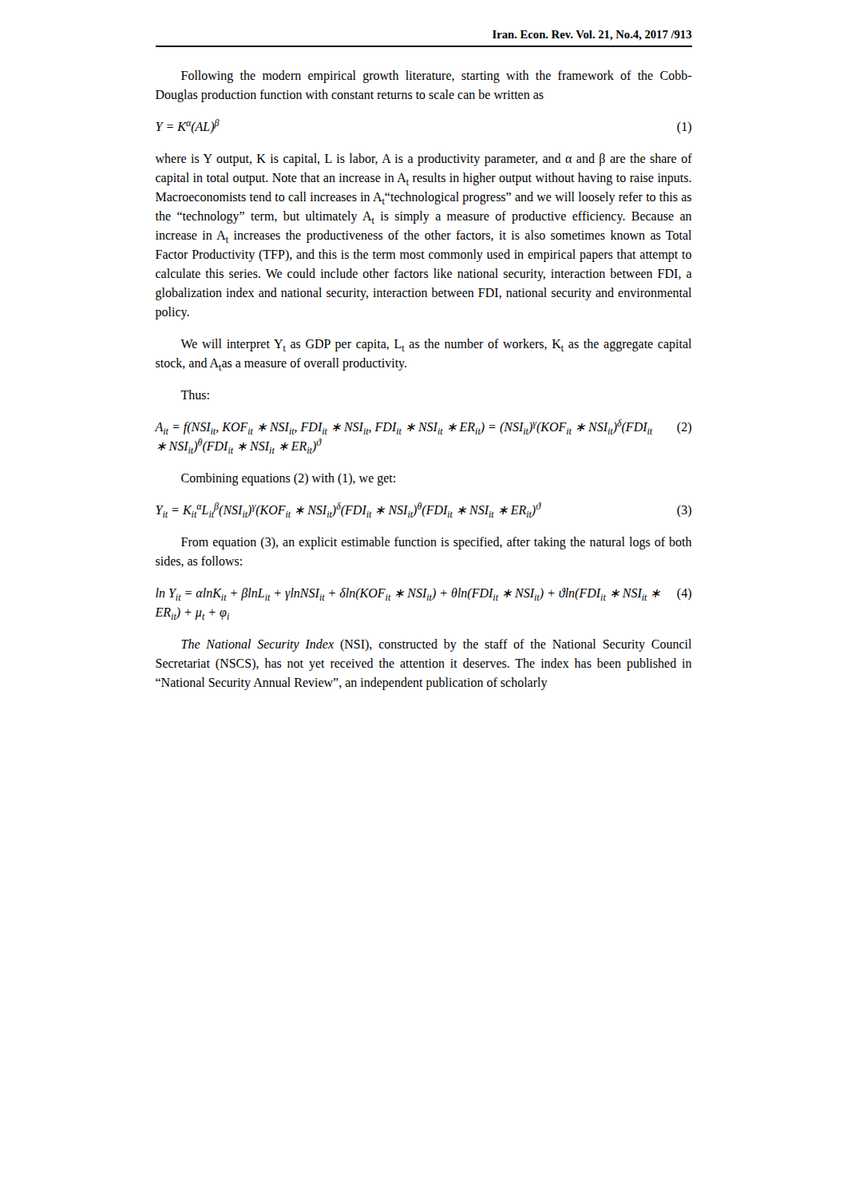Iran. Econ. Rev. Vol. 21, No.4, 2017 /913
Following the modern empirical growth literature, starting with the framework of the Cobb-Douglas production function with constant returns to scale can be written as
Y = Kα(AL)β (1)
where is Y output, K is capital, L is labor, A is a productivity parameter, and α and β are the share of capital in total output. Note that an increase in At results in higher output without having to raise inputs. Macroeconomists tend to call increases in At“technological progress” and we will loosely refer to this as the “technology” term, but ultimately At is simply a measure of productive efficiency. Because an increase in At increases the productiveness of the other factors, it is also sometimes known as Total Factor Productivity (TFP), and this is the term most commonly used in empirical papers that attempt to calculate this series. We could include other factors like national security, interaction between FDI, a globalization index and national security, interaction between FDI, national security and environmental policy.
We will interpret Yt as GDP per capita, Lt as the number of workers, Kt as the aggregate capital stock, and Atas a measure of overall productivity.
Thus:
Ait = f(NSIit, KOFit ∗ NSIit, FDIit ∗ NSIit, FDIit ∗ NSIit ∗ ERit) = (NSIit)γ(KOFit ∗ NSIit)δ(FDIit ∗ NSIit)θ(FDIit ∗ NSIit ∗ ERit)ϑ (2)
Combining equations (2) with (1), we get:
Yit = KitαLitβ(NSIit)γ(KOFit ∗ NSIit)δ(FDIit ∗ NSIit)θ(FDIit ∗ NSIit ∗ ERit)ϑ (3)
From equation (3), an explicit estimable function is specified, after taking the natural logs of both sides, as follows:
ln Yit = αlnKit + βlnLit + γlnNSIit + δln(KOFit ∗ NSIit) + θln(FDIit ∗ NSIit) + ϑln(FDIit ∗ NSIit ∗ ERit) + μt + φi (4)
The National Security Index (NSI), constructed by the staff of the National Security Council Secretariat (NSCS), has not yet received the attention it deserves. The index has been published in “National Security Annual Review”, an independent publication of scholarly